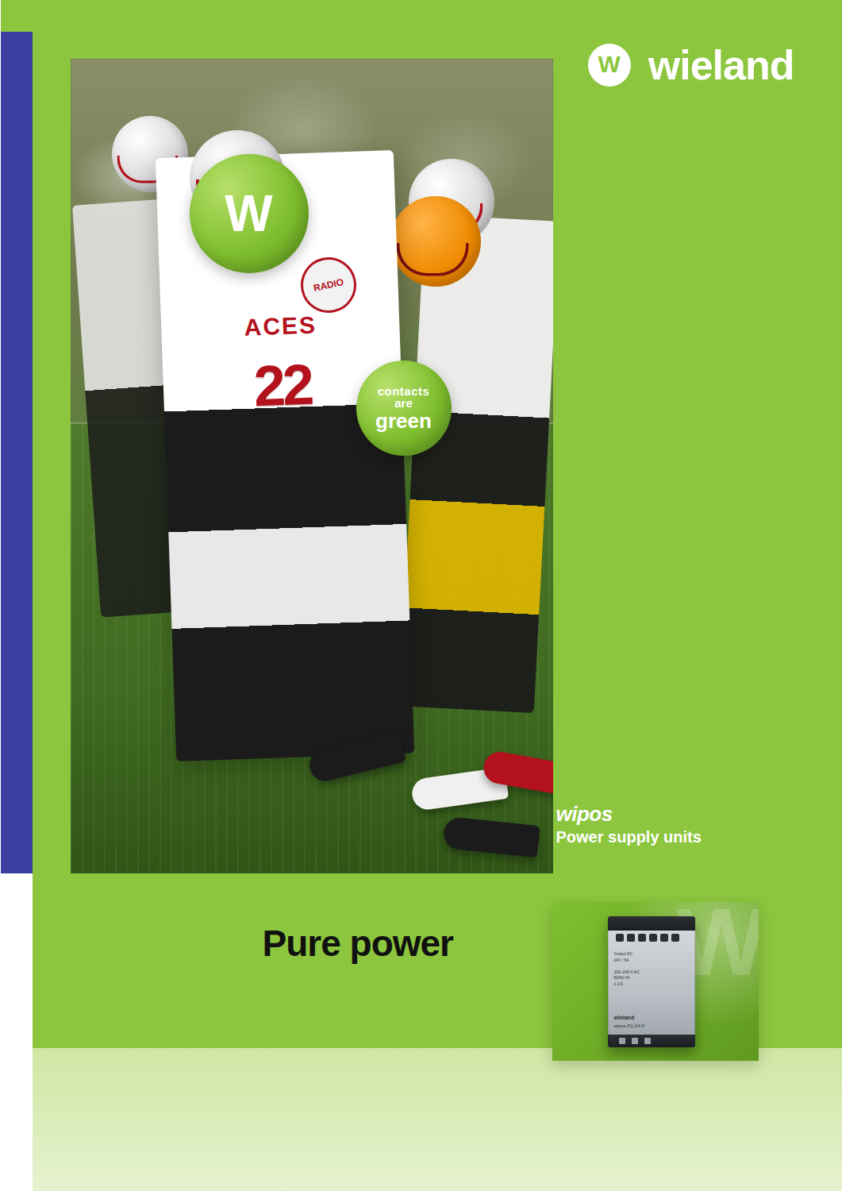interface
W
wieland
ACES
22
W
RADIO
contacts are green
wipos
Power supply units
Pure power
W
Output DC
24V / 5A
100–240 V AC
50/60 Hz
1.2 A
wieland
wipos P1-24-5